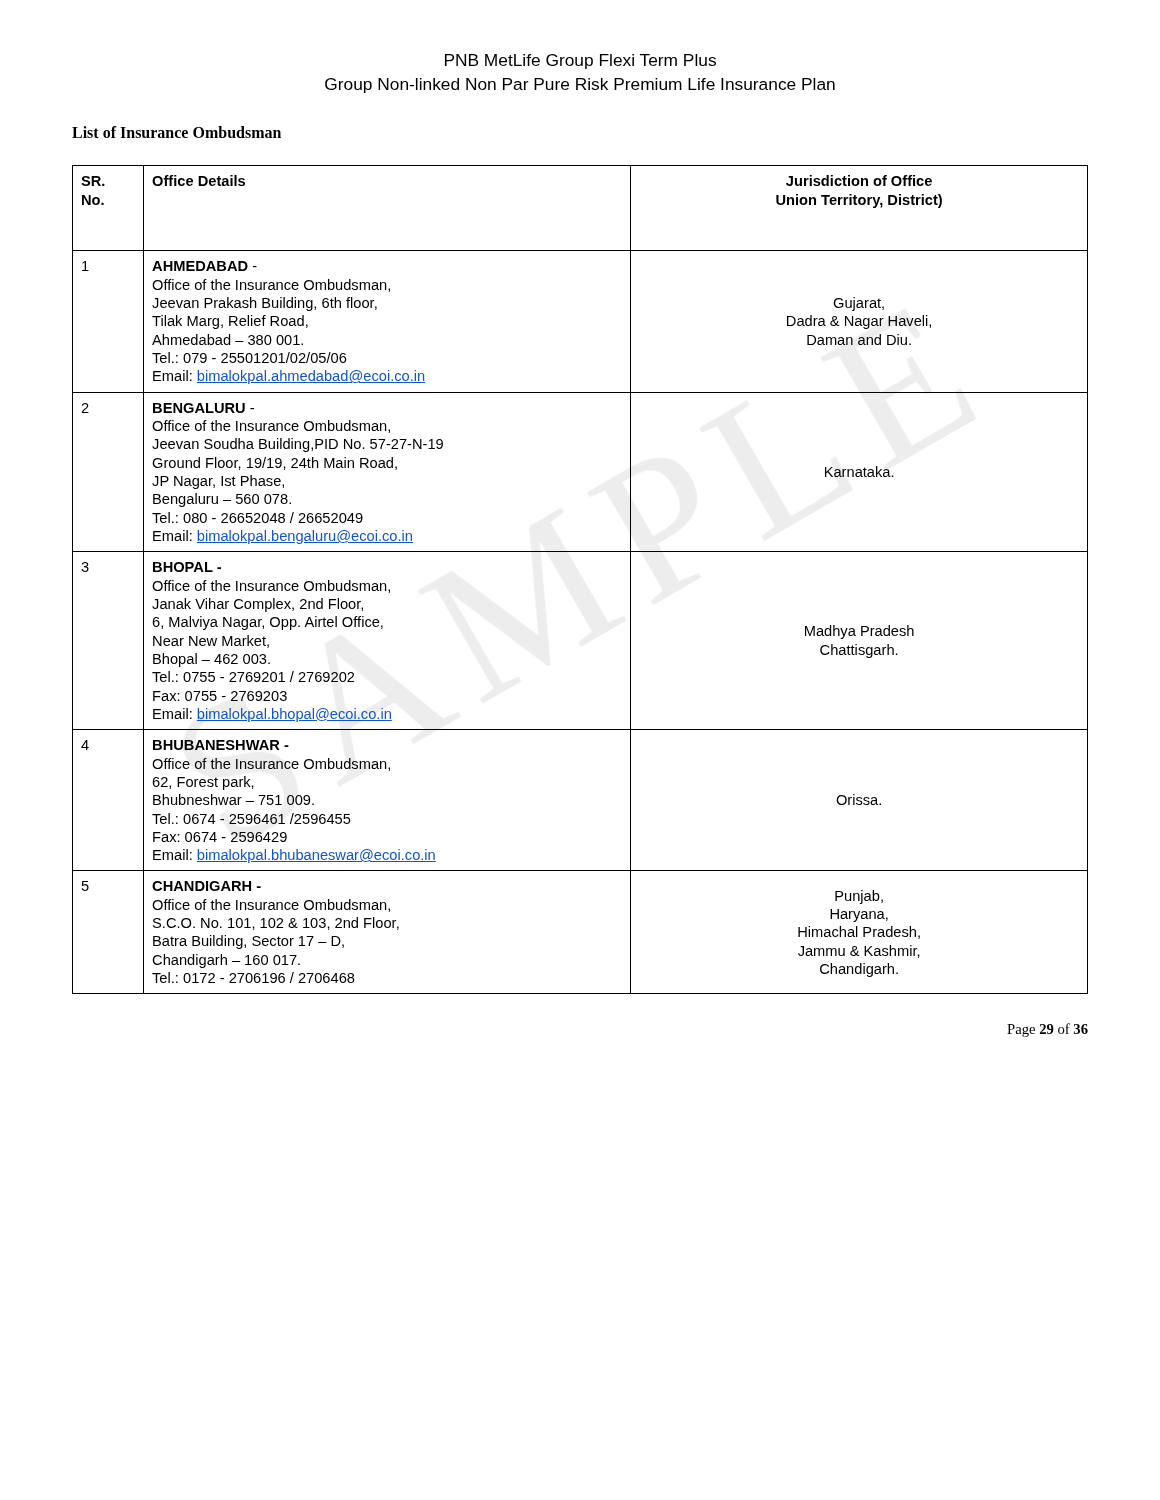SAMPLE
PNB MetLife Group Flexi Term Plus
Group Non-linked Non Par Pure Risk Premium Life Insurance Plan
List of Insurance Ombudsman
| SR. No. | Office Details | Jurisdiction of Office Union Territory, District) |
| --- | --- | --- |
| 1 | AHMEDABAD - Office of the Insurance Ombudsman, Jeevan Prakash Building, 6th floor, Tilak Marg, Relief Road, Ahmedabad – 380 001. Tel.: 079 - 25501201/02/05/06 Email: bimalokpal.ahmedabad@ecoi.co.in | Gujarat, Dadra & Nagar Haveli, Daman and Diu. |
| 2 | BENGALURU - Office of the Insurance Ombudsman, Jeevan Soudha Building,PID No. 57-27-N-19 Ground Floor, 19/19, 24th Main Road, JP Nagar, Ist Phase, Bengaluru – 560 078. Tel.: 080 - 26652048 / 26652049 Email: bimalokpal.bengaluru@ecoi.co.in | Karnataka. |
| 3 | BHOPAL - Office of the Insurance Ombudsman, Janak Vihar Complex, 2nd Floor, 6, Malviya Nagar, Opp. Airtel Office, Near New Market, Bhopal – 462 003. Tel.: 0755 - 2769201 / 2769202 Fax: 0755 - 2769203 Email: bimalokpal.bhopal@ecoi.co.in | Madhya Pradesh Chattisgarh. |
| 4 | BHUBANESHWAR - Office of the Insurance Ombudsman, 62, Forest park, Bhubneshwar – 751 009. Tel.: 0674 - 2596461 /2596455 Fax: 0674 - 2596429 Email: bimalokpal.bhubaneswar@ecoi.co.in | Orissa. |
| 5 | CHANDIGARH - Office of the Insurance Ombudsman, S.C.O. No. 101, 102 & 103, 2nd Floor, Batra Building, Sector 17 – D, Chandigarh – 160 017. Tel.: 0172 - 2706196 / 2706468 | Punjab, Haryana, Himachal Pradesh, Jammu & Kashmir, Chandigarh. |
Page 29 of 36